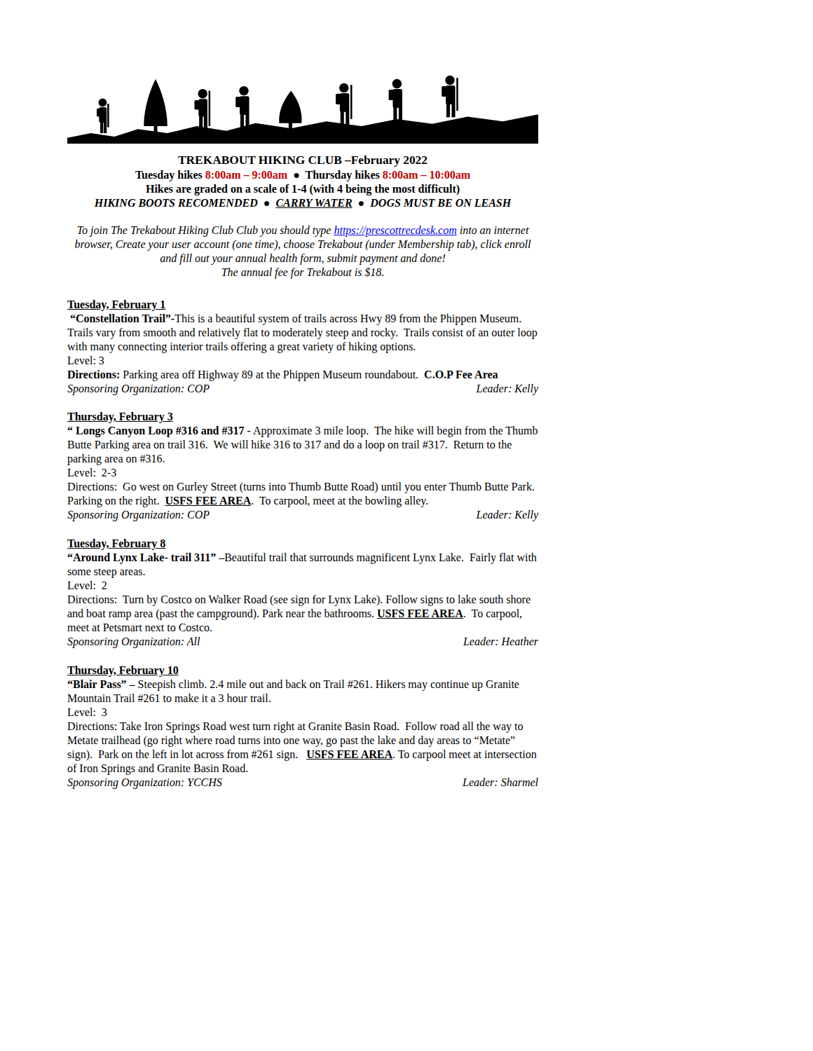TREKABOUT HIKING CLUB –February 2022
Tuesday hikes 8:00am – 9:00am ● Thursday hikes 8:00am – 10:00am
Hikes are graded on a scale of 1-4 (with 4 being the most difficult)
HIKING BOOTS RECOMENDED ● CARRY WATER ● DOGS MUST BE ON LEASH
To join The Trekabout Hiking Club Club you should type https://prescottrecdesk.com into an internet browser, Create your user account (one time), choose Trekabout (under Membership tab), click enroll and fill out your annual health form, submit payment and done!
The annual fee for Trekabout is $18.
Tuesday, February 1
“Constellation Trail”-This is a beautiful system of trails across Hwy 89 from the Phippen Museum. Trails vary from smooth and relatively flat to moderately steep and rocky. Trails consist of an outer loop with many connecting interior trails offering a great variety of hiking options.
Level: 3
Directions: Parking area off Highway 89 at the Phippen Museum roundabout. C.O.P Fee Area
Sponsoring Organization: COP Leader: Kelly
Thursday, February 3
“ Longs Canyon Loop #316 and #317 - Approximate 3 mile loop. The hike will begin from the Thumb Butte Parking area on trail 316. We will hike 316 to 317 and do a loop on trail #317. Return to the parking area on #316.
Level: 2-3
Directions: Go west on Gurley Street (turns into Thumb Butte Road) until you enter Thumb Butte Park. Parking on the right. USFS FEE AREA. To carpool, meet at the bowling alley.
Sponsoring Organization: COP Leader: Kelly
Tuesday, February 8
“Around Lynx Lake- trail 311” –Beautiful trail that surrounds magnificent Lynx Lake. Fairly flat with some steep areas.
Level: 2
Directions: Turn by Costco on Walker Road (see sign for Lynx Lake). Follow signs to lake south shore and boat ramp area (past the campground). Park near the bathrooms. USFS FEE AREA. To carpool, meet at Petsmart next to Costco.
Sponsoring Organization: All Leader: Heather
Thursday, February 10
“Blair Pass” – Steepish climb. 2.4 mile out and back on Trail #261. Hikers may continue up Granite Mountain Trail #261 to make it a 3 hour trail.
Level: 3
Directions: Take Iron Springs Road west turn right at Granite Basin Road. Follow road all the way to Metate trailhead (go right where road turns into one way, go past the lake and day areas to “Metate” sign). Park on the left in lot across from #261 sign. USFS FEE AREA. To carpool meet at intersection of Iron Springs and Granite Basin Road.
Sponsoring Organization: YCCHS Leader: Sharmel